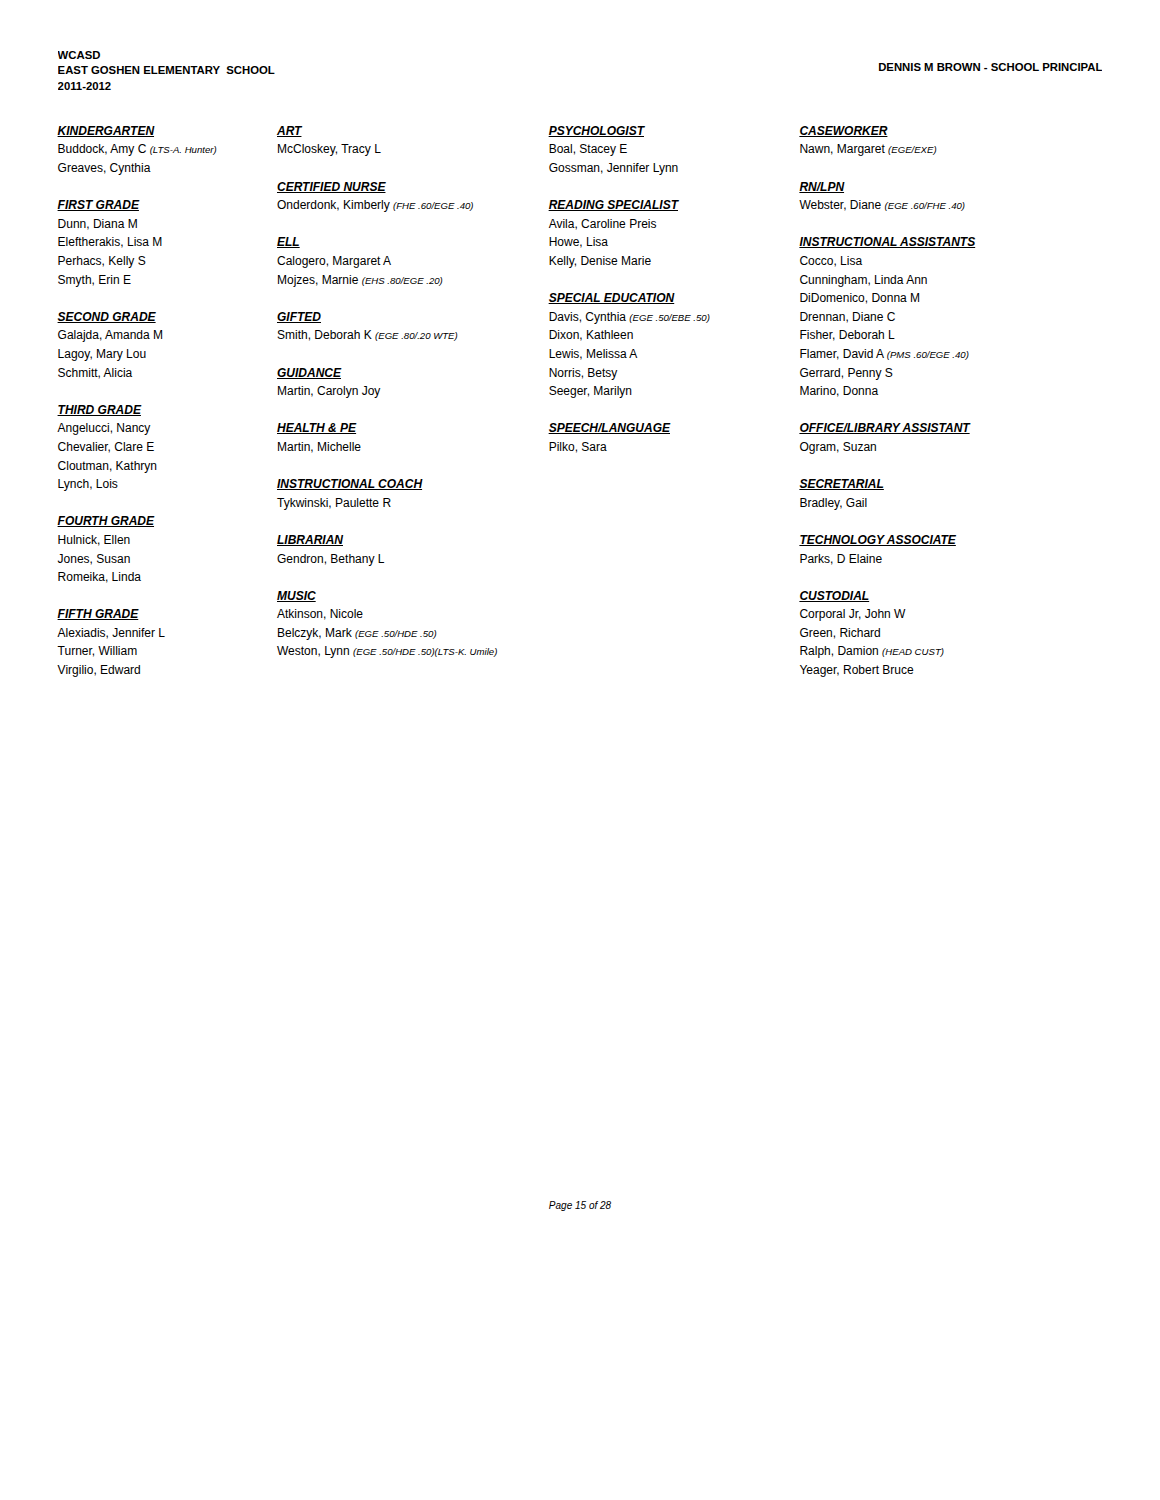WCASD
EAST GOSHEN ELEMENTARY SCHOOL
2011-2012
DENNIS M BROWN - SCHOOL PRINCIPAL
| KINDERGARTEN | ART | PSYCHOLOGIST | CASEWORKER |
| Buddock, Amy C (LTS-A. Hunter) | McCloskey, Tracy L | Boal, Stacey E | Nawn, Margaret (EGE/EXE) |
| Greaves, Cynthia | | Gossman, Jennifer Lynn | |
| | CERTIFIED NURSE | | RN/LPN |
| FIRST GRADE | Onderdonk, Kimberly (FHE .60/EGE .40) | READING SPECIALIST | Webster, Diane (EGE .60/FHE .40) |
| Dunn, Diana M | | Avila, Caroline Preis | |
| Eleftherakis, Lisa M | ELL | Howe, Lisa | INSTRUCTIONAL ASSISTANTS |
| Perhacs, Kelly S | Calogero, Margaret A | Kelly, Denise Marie | Cocco, Lisa |
| Smyth, Erin E | Mojzes, Marnie (EHS .80/EGE .20) | | Cunningham, Linda Ann |
| | | SPECIAL EDUCATION | DiDomenico, Donna M |
| SECOND GRADE | GIFTED | Davis, Cynthia (EGE .50/EBE .50) | Drennan, Diane C |
| Galajda, Amanda M | Smith, Deborah K (EGE .80/.20 WTE) | Dixon, Kathleen | Fisher, Deborah L |
| Lagoy, Mary Lou | | Lewis, Melissa A | Flamer, David A (PMS .60/EGE .40) |
| Schmitt, Alicia | GUIDANCE | Norris, Betsy | Gerrard, Penny S |
| | Martin, Carolyn Joy | Seeger, Marilyn | Marino, Donna |
| THIRD GRADE | | | |
| Angelucci, Nancy | HEALTH & PE | SPEECH/LANGUAGE | OFFICE/LIBRARY ASSISTANT |
| Chevalier, Clare E | Martin, Michelle | Pilko, Sara | Ogram, Suzan |
| Cloutman, Kathryn | | | |
| Lynch, Lois | INSTRUCTIONAL COACH | | SECRETARIAL |
| | Tykwinski, Paulette R | | Bradley, Gail |
| FOURTH GRADE | | | |
| Hulnick, Ellen | LIBRARIAN | | TECHNOLOGY ASSOCIATE |
| Jones, Susan | Gendron, Bethany L | | Parks, D Elaine |
| Romeika, Linda | | | |
| | MUSIC | | CUSTODIAL |
| FIFTH GRADE | Atkinson, Nicole | | Corporal Jr, John W |
| Alexiadis, Jennifer L | Belczyk, Mark (EGE .50/HDE .50) | | Green, Richard |
| Turner, William | Weston, Lynn (EGE .50/HDE .50)(LTS-K. Umile) | | Ralph, Damion (HEAD CUST) |
| Virgilio, Edward | | | Yeager, Robert Bruce |
Page 15 of 28